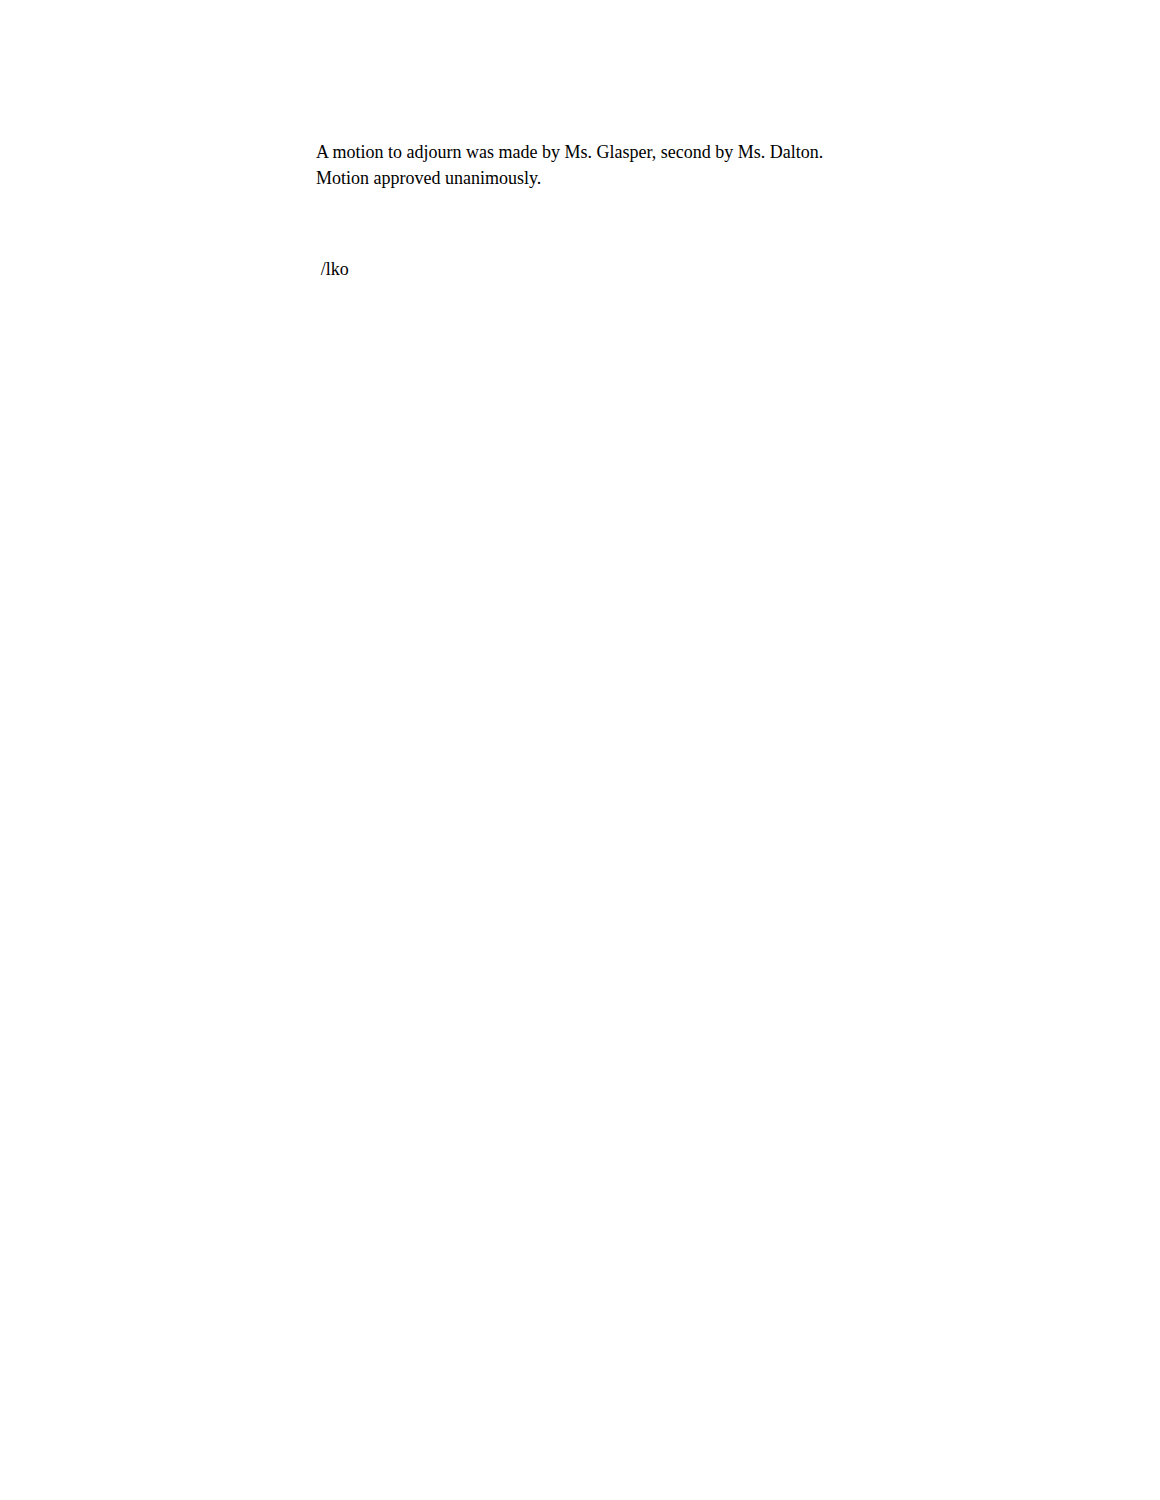A motion to adjourn was made by Ms. Glasper, second by Ms. Dalton. Motion approved unanimously.
/lko